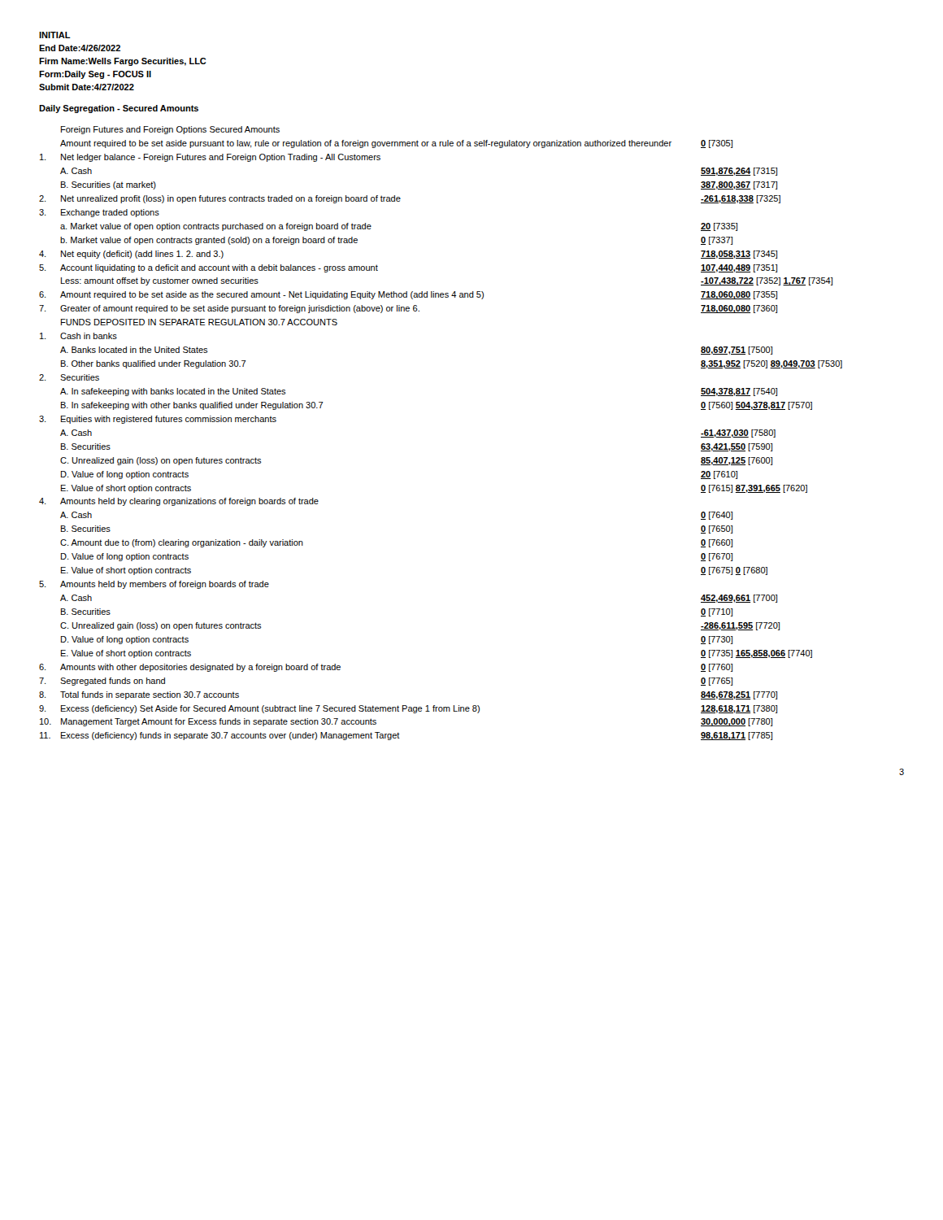INITIAL
End Date:4/26/2022
Firm Name:Wells Fargo Securities, LLC
Form:Daily Seg - FOCUS II
Submit Date:4/27/2022
Daily Segregation - Secured Amounts
| | Foreign Futures and Foreign Options Secured Amounts | |
| | Amount required to be set aside pursuant to law, rule or regulation of a foreign government or a rule of a self-regulatory organization authorized thereunder | 0 [7305] |
| 1. | Net ledger balance - Foreign Futures and Foreign Option Trading - All Customers | |
| | A. Cash | 591,876,264 [7315] |
| | B. Securities (at market) | 387,800,367 [7317] |
| 2. | Net unrealized profit (loss) in open futures contracts traded on a foreign board of trade | -261,618,338 [7325] |
| 3. | Exchange traded options | |
| | a. Market value of open option contracts purchased on a foreign board of trade | 20 [7335] |
| | b. Market value of open contracts granted (sold) on a foreign board of trade | 0 [7337] |
| 4. | Net equity (deficit) (add lines 1. 2. and 3.) | 718,058,313 [7345] |
| 5. | Account liquidating to a deficit and account with a debit balances - gross amount | 107,440,489 [7351] |
| | Less: amount offset by customer owned securities | -107,438,722 [7352] 1,767 [7354] |
| 6. | Amount required to be set aside as the secured amount - Net Liquidating Equity Method (add lines 4 and 5) | 718,060,080 [7355] |
| 7. | Greater of amount required to be set aside pursuant to foreign jurisdiction (above) or line 6. | 718,060,080 [7360] |
| | FUNDS DEPOSITED IN SEPARATE REGULATION 30.7 ACCOUNTS | |
| 1. | Cash in banks | |
| | A. Banks located in the United States | 80,697,751 [7500] |
| | B. Other banks qualified under Regulation 30.7 | 8,351,952 [7520] 89,049,703 [7530] |
| 2. | Securities | |
| | A. In safekeeping with banks located in the United States | 504,378,817 [7540] |
| | B. In safekeeping with other banks qualified under Regulation 30.7 | 0 [7560] 504,378,817 [7570] |
| 3. | Equities with registered futures commission merchants | |
| | A. Cash | -61,437,030 [7580] |
| | B. Securities | 63,421,550 [7590] |
| | C. Unrealized gain (loss) on open futures contracts | 85,407,125 [7600] |
| | D. Value of long option contracts | 20 [7610] |
| | E. Value of short option contracts | 0 [7615] 87,391,665 [7620] |
| 4. | Amounts held by clearing organizations of foreign boards of trade | |
| | A. Cash | 0 [7640] |
| | B. Securities | 0 [7650] |
| | C. Amount due to (from) clearing organization - daily variation | 0 [7660] |
| | D. Value of long option contracts | 0 [7670] |
| | E. Value of short option contracts | 0 [7675] 0 [7680] |
| 5. | Amounts held by members of foreign boards of trade | |
| | A. Cash | 452,469,661 [7700] |
| | B. Securities | 0 [7710] |
| | C. Unrealized gain (loss) on open futures contracts | -286,611,595 [7720] |
| | D. Value of long option contracts | 0 [7730] |
| | E. Value of short option contracts | 0 [7735] 165,858,066 [7740] |
| 6. | Amounts with other depositories designated by a foreign board of trade | 0 [7760] |
| 7. | Segregated funds on hand | 0 [7765] |
| 8. | Total funds in separate section 30.7 accounts | 846,678,251 [7770] |
| 9. | Excess (deficiency) Set Aside for Secured Amount (subtract line 7 Secured Statement Page 1 from Line 8) | 128,618,171 [7380] |
| 10. | Management Target Amount for Excess funds in separate section 30.7 accounts | 30,000,000 [7780] |
| 11. | Excess (deficiency) funds in separate 30.7 accounts over (under) Management Target | 98,618,171 [7785] |
3